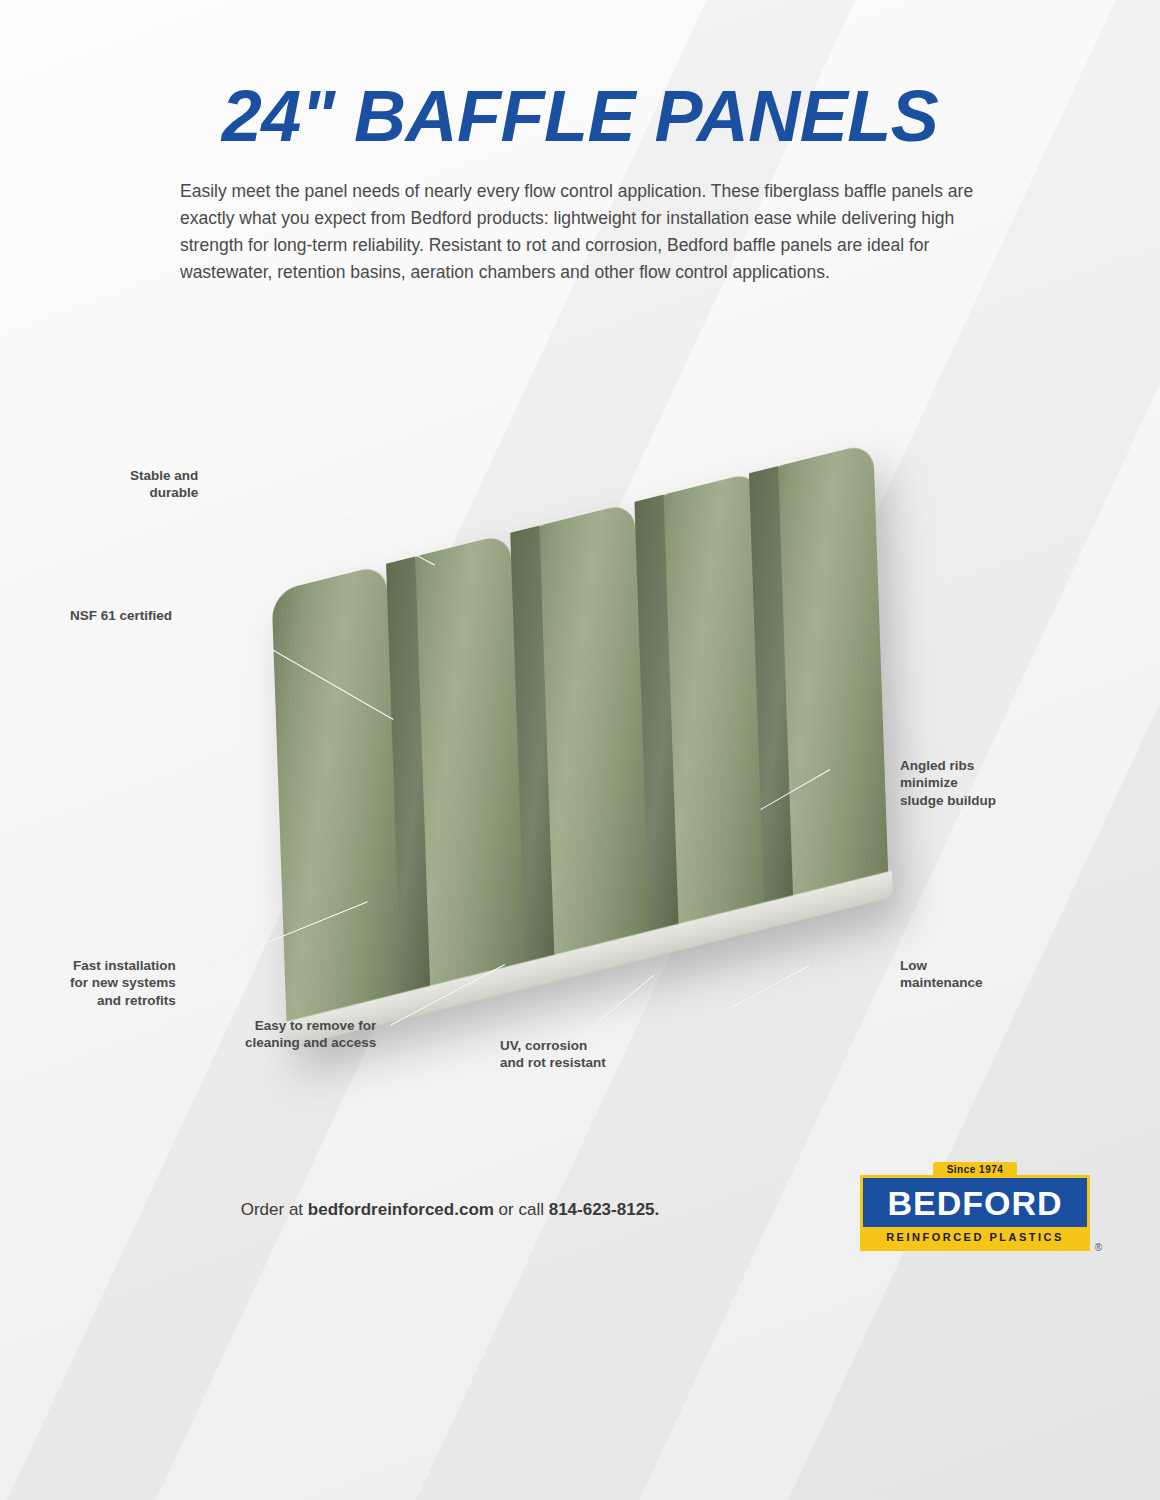24" Baffle Panels
Easily meet the panel needs of nearly every flow control application. These fiberglass baffle panels are exactly what you expect from Bedford products: lightweight for installation ease while delivering high strength for long-term reliability. Resistant to rot and corrosion, Bedford baffle panels are ideal for wastewater, retention basins, aeration chambers and other flow control applications.
Stable and
durable NSF 61 certified Fast installation
for new systems
and retrofits Easy to remove for
cleaning and access UV, corrosion
and rot resistant Low
maintenance Angled ribs
minimize
sludge buildup
Order at bedfordreinforced.com or call 814-623-8125.
Since 1974
BEDFORD
REINFORCED PLASTICS
®